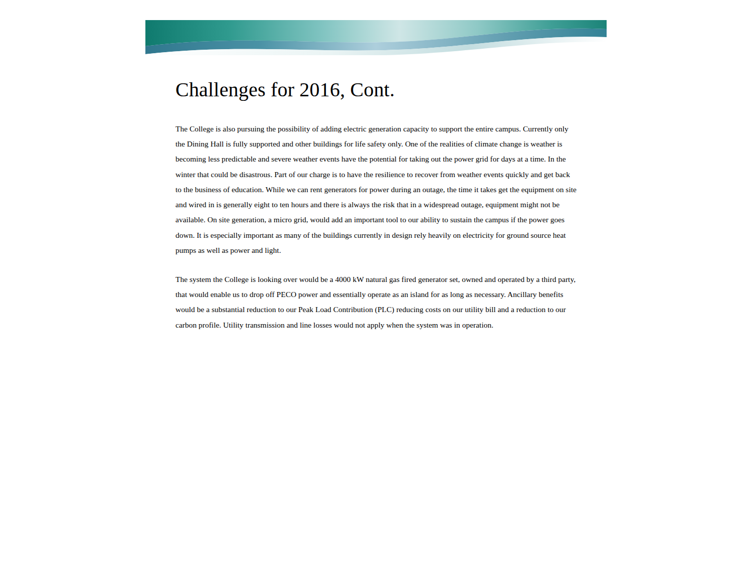Challenges for 2016, Cont.
The College is also pursuing the possibility of adding electric generation capacity to support the entire campus. Currently only the Dining Hall is fully supported and other buildings for life safety only. One of the realities of climate change is weather is becoming less predictable and severe weather events have the potential for taking out the power grid for days at a time. In the winter that could be disastrous. Part of our charge is to have the resilience to recover from weather events quickly and get back to the business of education. While we can rent generators for power during an outage, the time it takes get the equipment on site and wired in is generally eight to ten hours and there is always the risk that in a widespread outage, equipment might not be available. On site generation, a micro grid, would add an important tool to our ability to sustain the campus if the power goes down. It is especially important as many of the buildings currently in design rely heavily on electricity for ground source heat pumps as well as power and light.
The system the College is looking over would be a 4000 kW natural gas fired generator set, owned and operated by a third party, that would enable us to drop off PECO power and essentially operate as an island for as long as necessary. Ancillary benefits would be a substantial reduction to our Peak Load Contribution (PLC) reducing costs on our utility bill and a reduction to our carbon profile. Utility transmission and line losses would not apply when the system was in operation.